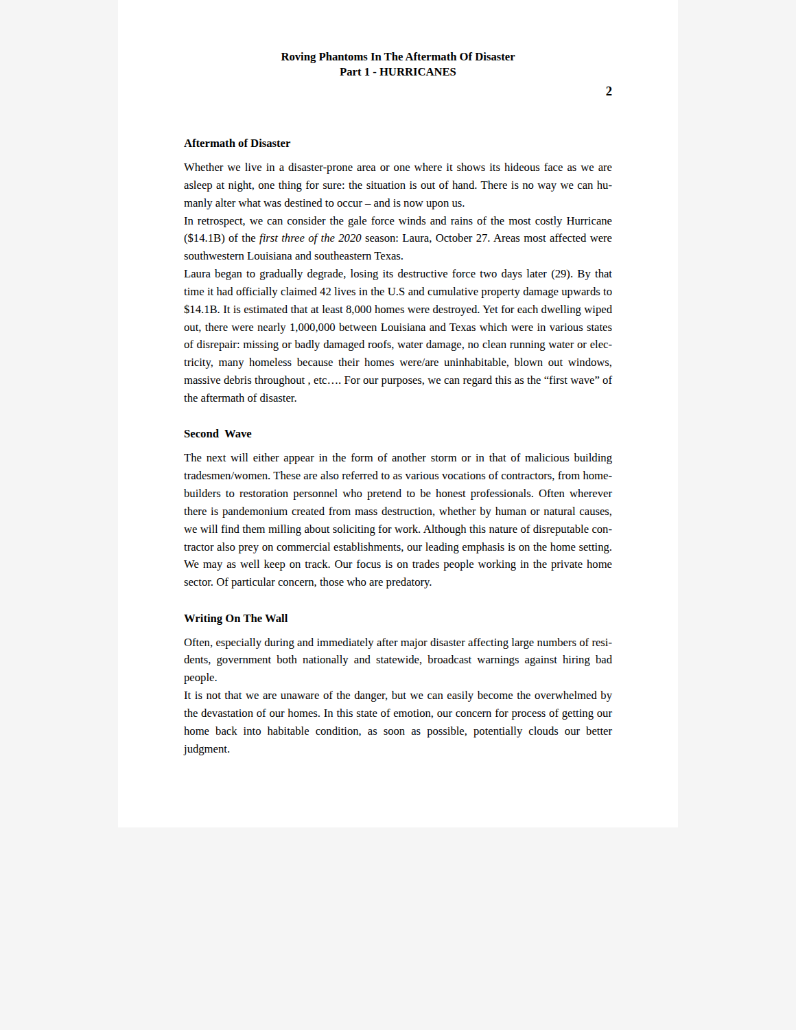Roving Phantoms In The Aftermath Of Disaster Part 1 - HURRICANES
2
Aftermath of Disaster
Whether we live in a disaster-prone area or one where it shows its hideous face as we are asleep at night, one thing for sure: the situation is out of hand. There is no way we can humanly alter what was destined to occur – and is now upon us.
In retrospect, we can consider the gale force winds and rains of the most costly Hurricane ($14.1B) of the first three of the 2020 season: Laura, October 27. Areas most affected were southwestern Louisiana and southeastern Texas.
Laura began to gradually degrade, losing its destructive force two days later (29). By that time it had officially claimed 42 lives in the U.S and cumulative property damage upwards to $14.1B. It is estimated that at least 8,000 homes were destroyed. Yet for each dwelling wiped out, there were nearly 1,000,000 between Louisiana and Texas which were in various states of disrepair: missing or badly damaged roofs, water damage, no clean running water or electricity, many homeless because their homes were/are uninhabitable, blown out windows, massive debris throughout , etc…. For our purposes, we can regard this as the “first wave” of the aftermath of disaster.
Second Wave
The next will either appear in the form of another storm or in that of malicious building tradesmen/women. These are also referred to as various vocations of contractors, from homebuilders to restoration personnel who pretend to be honest professionals. Often wherever there is pandemonium created from mass destruction, whether by human or natural causes, we will find them milling about soliciting for work. Although this nature of disreputable contractor also prey on commercial establishments, our leading emphasis is on the home setting. We may as well keep on track. Our focus is on trades people working in the private home sector. Of particular concern, those who are predatory.
Writing On The Wall
Often, especially during and immediately after major disaster affecting large numbers of residents, government both nationally and statewide, broadcast warnings against hiring bad people.
It is not that we are unaware of the danger, but we can easily become the overwhelmed by the devastation of our homes. In this state of emotion, our concern for process of getting our home back into habitable condition, as soon as possible, potentially clouds our better judgment.